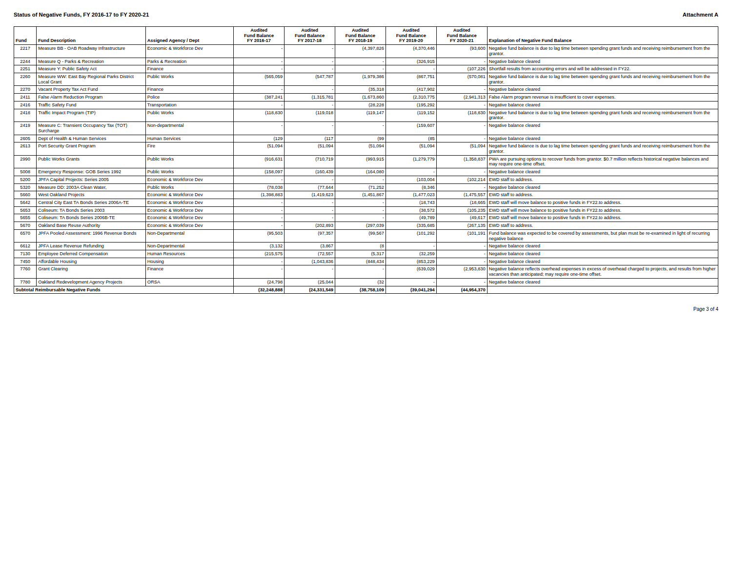Status of Negative Funds, FY 2016-17 to FY 2020-21
Attachment A
| Fund | Fund Description | Assigned Agency / Dept | Audited Fund Balance FY 2016-17 | Audited Fund Balance FY 2017-18 | Audited Fund Balance FY 2018-19 | Audited Fund Balance FY 2019-20 | Audited Fund Balance FY 2020-21 | Explanation of Negative Fund Balance |
| --- | --- | --- | --- | --- | --- | --- | --- | --- |
| 2217 | Measure BB - OAB Roadway Infrastructure | Economic & Workforce Dev | - | - | (4,397,826 | (4,370,446 | (93,600 | Negative fund balance is due to lag time between spending grant funds and receiving reimbursement from the grantor. |
| 2244 | Measure Q - Parks & Recreation | Parks & Recreation | - | - | - | (326,915 | - | Negative balance cleared |
| 2251 | Measure Y: Public Safety Act | Finance | - | - | - | - | (107,226 | Shortfall results from accounting errors and will be addressed in FY22. |
| 2260 | Measure WW: East Bay Regional Parks District Local Grant | Public Works | (565,059 | (547,787 | (1,979,386 | (867,751 | (570,081 | Negative fund balance is due to lag time between spending grant funds and receiving reimbursement from the grantor. |
| 2270 | Vacant Property Tax Act Fund | Finance | - | - | (35,318 | (417,902 | - | Negative balance cleared |
| 2411 | False Alarm Reduction Program | Police | (387,241 | (1,315,781 | (1,673,860 | (2,310,775 | (2,941,313 | False Alarm program revenue is insufficient to cover expenses. |
| 2416 | Traffic Safety Fund | Transportation | - | - | (28,228 | (195,292 | - | Negative balance cleared |
| 2418 | Traffic Impact Program (TIP) | Public Works | (118,830 | (119,018 | (119,147 | (119,152 | (118,830 | Negative fund balance is due to lag time between spending grant funds and receiving reimbursement from the grantor. |
| 2419 | Measure C: Transient Occupancy Tax (TOT) Surcharge | Non-departmental | - | - | - | (159,607 | - | Negative balance cleared |
| 2605 | Dept of Health & Human Services | Human Services | (129 | (117 | (99 | (85 | - | Negative balance cleared |
| 2613 | Port Security Grant Program | Fire | (51,094 | (51,094 | (51,094 | (51,094 | (51,094 | Negative fund balance is due to lag time between spending grant funds and receiving reimbursement from the grantor. |
| 2990 | Public Works Grants | Public Works | (916,631 | (710,719 | (993,915 | (1,279,779 | (1,358,837 | PWA are pursuing options to recover funds from grantor. $0.7 million reflects historical negative balances and may require one-time offset. |
| 5008 | Emergency Response: GOB Series 1992 | Public Works | (158,097 | (160,439 | (164,080 | - | - | Negative balance cleared |
| 5200 | JPFA Capital Projects: Series 2005 | Economic & Workforce Dev | - | - | - | (103,004 | (102,214 | EWD staff to address. |
| 5320 | Measure DD: 2003A Clean Water, | Public Works | (78,038 | (77,644 | (71,252 | (8,346 | - | Negative balance cleared |
| 5660 | West Oakland Projects | Economic & Workforce Dev | (1,398,883 | (1,419,623 | (1,451,867 | (1,477,023 | (1,475,557 | EWD staff to address. |
| 5642 | Central City East TA Bonds Series 2006A-TE | Economic & Workforce Dev | - | - | - | (18,743 | (18,665 | EWD staff will move balance to positive funds in FY22.to address. |
| 5653 | Coliseum: TA Bonds Series 2003 | Economic & Workforce Dev | - | - | - | (38,572 | (105,235 | EWD staff will move balance to positive funds in FY22.to address. |
| 5655 | Coliseum: TA Bonds Series 2006B-TE | Economic & Workforce Dev | - | - | - | (49,789 | (49,617 | EWD staff will move balance to positive funds in FY22.to address. |
| 5670 | Oakland Base Reuse Authority | Economic & Workforce Dev | - | (202,893 | (297,039 | (335,685 | (267,135 | EWD staff to address. |
| 6570 | JPFA Pooled Assessment: 1996 Revenue Bonds | Non-Departmental | (95,503 | (97,357 | (99,567 | (101,292 | (101,191 | Fund balance was expected to be covered by assessments, but plan must be re-examined in light of recurring negative balance |
| 6612 | JPFA Lease Revenue Refunding | Non-Departmental | (3,132 | (3,867 | (8 | - | - | Negative balance cleared |
| 7130 | Employee Deferred Compensation | Human Resources | (215,575 | (72,557 | (5,317 | (32,259 | - | Negative balance cleared |
| 7450 | Affordable Housing | Housing | - | (1,043,836 | (848,434 | (853,229 | - | Negative balance cleared |
| 7760 | Grant Clearing | Finance | - | - | - | (639,029 | (2,953,830 | Negative balance reflects overhead expenses in excess of overhead charged to projects, and results from higher vacancies than anticipated; may require one-time offset. |
| 7780 | Oakland Redevelopment Agency Projects | ORSA | (24,798 | (25,044 | (32 | - | - | Negative balance cleared |
| Subtotal Reimbursable Negative Funds | (32,248,888 | (24,331,549 | (38,758,109 | (39,041,294 | (44,954,370 | |
Page 3 of 4